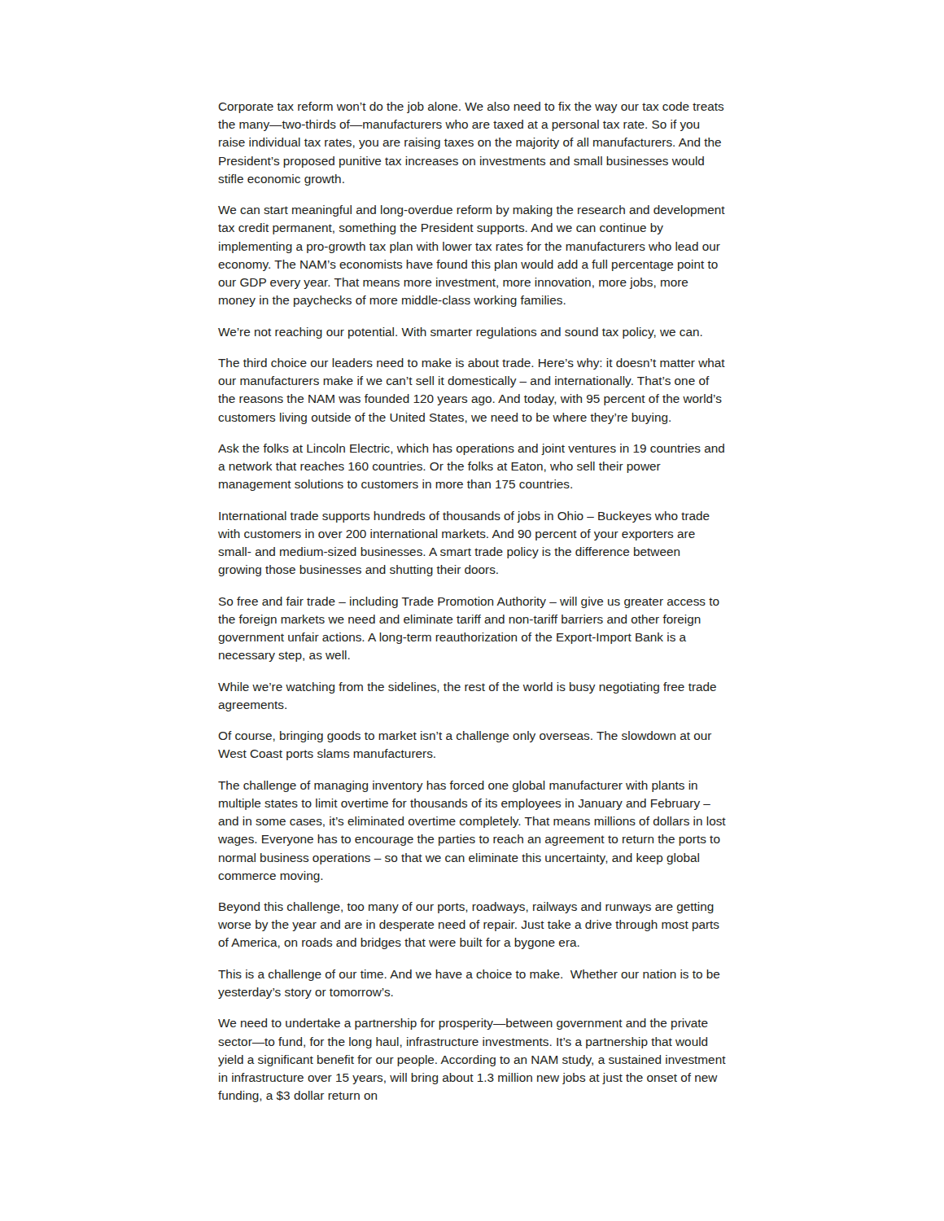Corporate tax reform won’t do the job alone. We also need to fix the way our tax code treats the many—two-thirds of—manufacturers who are taxed at a personal tax rate. So if you raise individual tax rates, you are raising taxes on the majority of all manufacturers. And the President’s proposed punitive tax increases on investments and small businesses would stifle economic growth.
We can start meaningful and long-overdue reform by making the research and development tax credit permanent, something the President supports. And we can continue by implementing a pro-growth tax plan with lower tax rates for the manufacturers who lead our economy. The NAM’s economists have found this plan would add a full percentage point to our GDP every year. That means more investment, more innovation, more jobs, more money in the paychecks of more middle-class working families.
We’re not reaching our potential. With smarter regulations and sound tax policy, we can.
The third choice our leaders need to make is about trade. Here’s why: it doesn’t matter what our manufacturers make if we can’t sell it domestically – and internationally. That’s one of the reasons the NAM was founded 120 years ago. And today, with 95 percent of the world’s customers living outside of the United States, we need to be where they’re buying.
Ask the folks at Lincoln Electric, which has operations and joint ventures in 19 countries and a network that reaches 160 countries. Or the folks at Eaton, who sell their power management solutions to customers in more than 175 countries.
International trade supports hundreds of thousands of jobs in Ohio – Buckeyes who trade with customers in over 200 international markets. And 90 percent of your exporters are small- and medium-sized businesses. A smart trade policy is the difference between growing those businesses and shutting their doors.
So free and fair trade – including Trade Promotion Authority – will give us greater access to the foreign markets we need and eliminate tariff and non-tariff barriers and other foreign government unfair actions. A long-term reauthorization of the Export-Import Bank is a necessary step, as well.
While we’re watching from the sidelines, the rest of the world is busy negotiating free trade agreements.
Of course, bringing goods to market isn’t a challenge only overseas. The slowdown at our West Coast ports slams manufacturers.
The challenge of managing inventory has forced one global manufacturer with plants in multiple states to limit overtime for thousands of its employees in January and February – and in some cases, it’s eliminated overtime completely. That means millions of dollars in lost wages. Everyone has to encourage the parties to reach an agreement to return the ports to normal business operations – so that we can eliminate this uncertainty, and keep global commerce moving.
Beyond this challenge, too many of our ports, roadways, railways and runways are getting worse by the year and are in desperate need of repair. Just take a drive through most parts of America, on roads and bridges that were built for a bygone era.
This is a challenge of our time. And we have a choice to make. Whether our nation is to be yesterday’s story or tomorrow’s.
We need to undertake a partnership for prosperity—between government and the private sector—to fund, for the long haul, infrastructure investments. It’s a partnership that would yield a significant benefit for our people. According to an NAM study, a sustained investment in infrastructure over 15 years, will bring about 1.3 million new jobs at just the onset of new funding, a $3 dollar return on